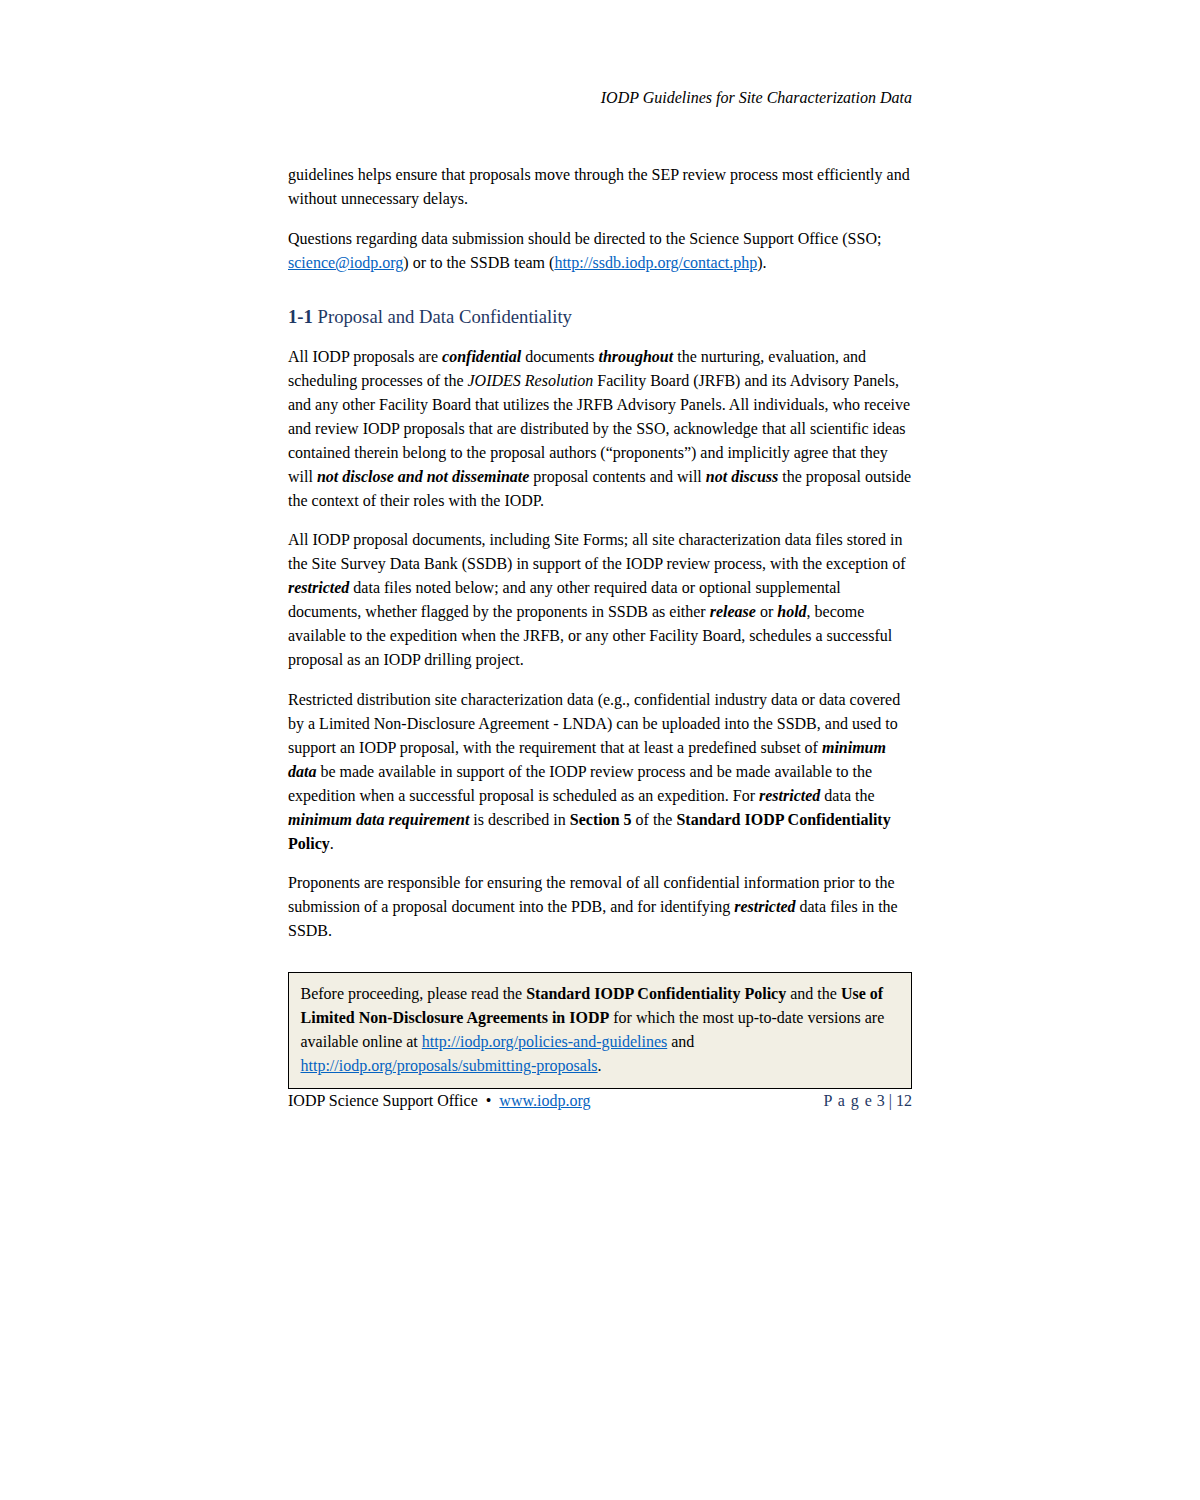IODP Guidelines for Site Characterization Data
guidelines helps ensure that proposals move through the SEP review process most efficiently and without unnecessary delays.
Questions regarding data submission should be directed to the Science Support Office (SSO; science@iodp.org) or to the SSDB team (http://ssdb.iodp.org/contact.php).
1-1 Proposal and Data Confidentiality
All IODP proposals are confidential documents throughout the nurturing, evaluation, and scheduling processes of the JOIDES Resolution Facility Board (JRFB) and its Advisory Panels, and any other Facility Board that utilizes the JRFB Advisory Panels. All individuals, who receive and review IODP proposals that are distributed by the SSO, acknowledge that all scientific ideas contained therein belong to the proposal authors (“proponents”) and implicitly agree that they will not disclose and not disseminate proposal contents and will not discuss the proposal outside the context of their roles with the IODP.
All IODP proposal documents, including Site Forms; all site characterization data files stored in the Site Survey Data Bank (SSDB) in support of the IODP review process, with the exception of restricted data files noted below; and any other required data or optional supplemental documents, whether flagged by the proponents in SSDB as either release or hold, become available to the expedition when the JRFB, or any other Facility Board, schedules a successful proposal as an IODP drilling project.
Restricted distribution site characterization data (e.g., confidential industry data or data covered by a Limited Non-Disclosure Agreement - LNDA) can be uploaded into the SSDB, and used to support an IODP proposal, with the requirement that at least a predefined subset of minimum data be made available in support of the IODP review process and be made available to the expedition when a successful proposal is scheduled as an expedition. For restricted data the minimum data requirement is described in Section 5 of the Standard IODP Confidentiality Policy.
Proponents are responsible for ensuring the removal of all confidential information prior to the submission of a proposal document into the PDB, and for identifying restricted data files in the SSDB.
Before proceeding, please read the Standard IODP Confidentiality Policy and the Use of Limited Non-Disclosure Agreements in IODP for which the most up-to-date versions are available online at http://iodp.org/policies-and-guidelines and http://iodp.org/proposals/submitting-proposals.
IODP Science Support Office • www.iodp.org
P a g e 3 | 12